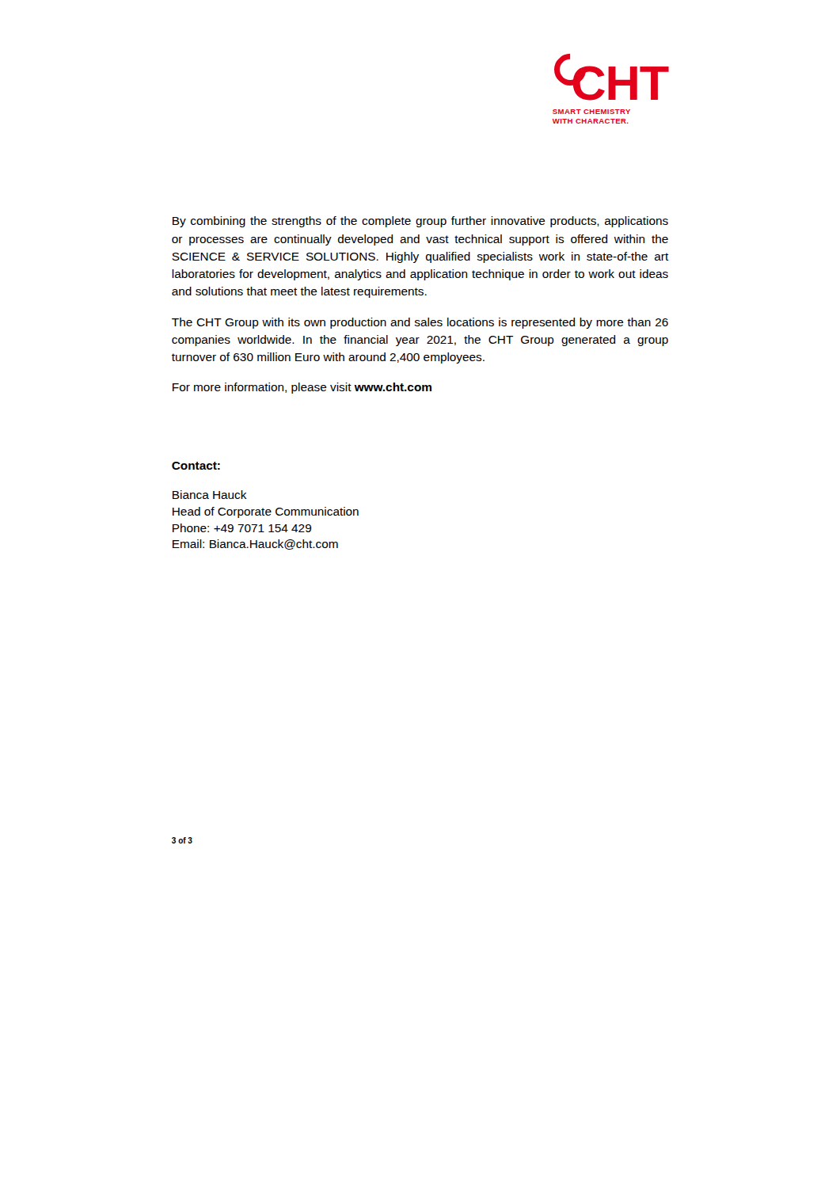CHT
Smart Chemistry
with Character.
By combining the strengths of the complete group further innovative products, applications or processes are continually developed and vast technical support is offered within the SCIENCE & SERVICE SOLUTIONS. Highly qualified specialists work in state-of-the art laboratories for development, analytics and application technique in order to work out ideas and solutions that meet the latest requirements.
The CHT Group with its own production and sales locations is represented by more than 26 companies worldwide. In the financial year 2021, the CHT Group generated a group turnover of 630 million Euro with around 2,400 employees.
For more information, please visit www.cht.com
Contact:
Bianca Hauck
Head of Corporate Communication
Phone: +49 7071 154 429
Email: Bianca.Hauck@cht.com
3 of 3